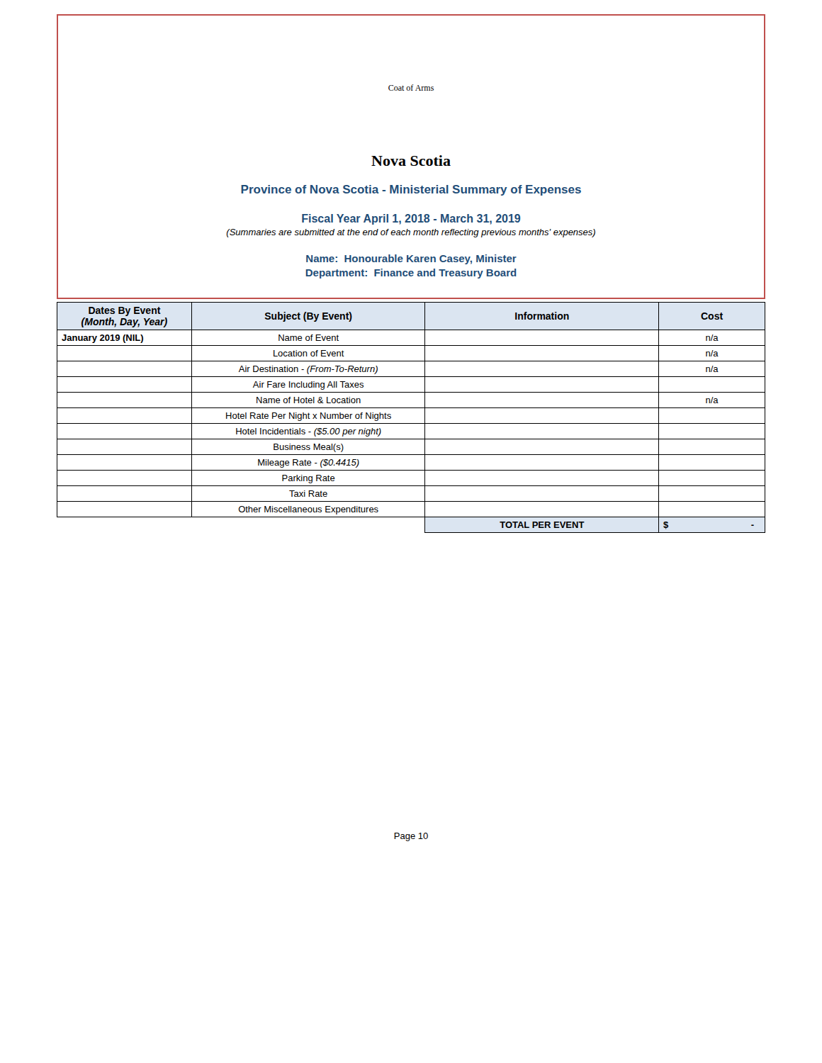Nova Scotia
Province of Nova Scotia - Ministerial Summary of Expenses
Fiscal Year April 1, 2018 - March 31, 2019
(Summaries are submitted at the end of each month reflecting previous months' expenses)
Name: Honourable Karen Casey, Minister
Department: Finance and Treasury Board
| Dates By Event (Month, Day, Year) | Subject (By Event) | Information | Cost |
| --- | --- | --- | --- |
| January 2019 (NIL) | Name of Event | | n/a |
| | Location of Event | | n/a |
| | Air Destination - (From-To-Return) | | n/a |
| | Air Fare Including All Taxes | | |
| | Name of Hotel & Location | | n/a |
| | Hotel Rate Per Night x Number of Nights | | |
| | Hotel Incidentials - ($5.00 per night) | | |
| | Business Meal(s) | | |
| | Mileage Rate - ($0.4415) | | |
| | Parking Rate | | |
| | Taxi Rate | | |
| | Other Miscellaneous Expenditures | | |
| | | TOTAL PER EVENT | $ - |
Page 10